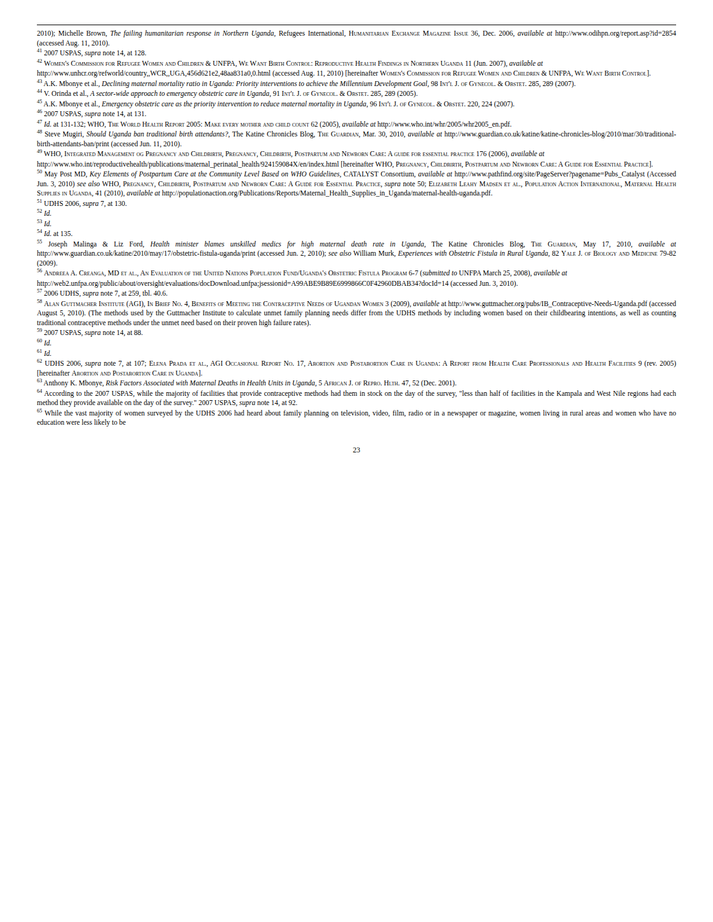2010); Michelle Brown, The failing humanitarian response in Northern Uganda, Refugees International, Humanitarian Exchange Magazine Issue 36, Dec. 2006, available at http://www.odihpn.org/report.asp?id=2854 (accessed Aug. 11, 2010).
41 2007 USPAS, supra note 14, at 128.
42 Women's Commission for Refugee Women and Children & UNFPA, We Want Birth Control: Reproductive Health Findings in Northern Uganda 11 (Jun. 2007), available at
http://www.unhcr.org/refworld/country,,WCR,,UGA,456d621e2,48aa831a0,0.html (accessed Aug. 11, 2010) [hereinafter Women's Commission for Refugee Women and Children & UNFPA, We Want Birth Control].
43 A.K. Mbonye et al., Declining maternal mortality ratio in Uganda: Priority interventions to achieve the Millennium Development Goal, 98 Int'l J. of Gynecol. & Obstet. 285, 289 (2007).
44 V. Orinda et al., A sector-wide approach to emergency obstetric care in Uganda, 91 Int'l J. of Gynecol. & Obstet. 285, 289 (2005).
45 A.K. Mbonye et al., Emergency obstetric care as the priority intervention to reduce maternal mortality in Uganda, 96 Int'l J. of Gynecol. & Obstet. 220, 224 (2007).
46 2007 USPAS, supra note 14, at 131.
47 Id. at 131-132; WHO, The World Health Report 2005: Make every mother and child count 62 (2005), available at http://www.who.int/whr/2005/whr2005_en.pdf.
48 Steve Mugiri, Should Uganda ban traditional birth attendants?, The Katine Chronicles Blog, The Guardian, Mar. 30, 2010, available at http://www.guardian.co.uk/katine/katine-chronicles-blog/2010/mar/30/traditional-birth-attendants-ban/print (accessed Jun. 11, 2010).
49 WHO, Integrated Management og Pregnancy and Childbirth, Pregnancy, Childbirth, Postpartum and Newborn Care: A guide for essential practice 176 (2006), available at
http://www.who.int/reproductivehealth/publications/maternal_perinatal_health/924159084X/en/index.html [hereinafter WHO, Pregnancy, Childbirth, Postpartum and Newborn Care: A Guide for Essential Practice].
50 May Post MD, Key Elements of Postpartum Care at the Community Level Based on WHO Guidelines, CATALYST Consortium, available at http://www.pathfind.org/site/PageServer?pagename=Pubs_Catalyst (Accessed Jun. 3, 2010) see also WHO, Pregnancy, Childbirth, Postpartum and Newborn Care: A Guide for Essential Practice, supra note 50; Elizabeth Leahy Madsen et al., Population Action International, Maternal Health Supplies in Uganda, 41 (2010), available at http://populationaction.org/Publications/Reports/Maternal_Health_Supplies_in_Uganda/maternal-health-uganda.pdf.
51 UDHS 2006, supra 7, at 130.
52 Id.
53 Id.
54 Id. at 135.
55 Joseph Malinga & Liz Ford, Health minister blames unskilled medics for high maternal death rate in Uganda, The Katine Chronicles Blog, The Guardian, May 17, 2010, available at http://www.guardian.co.uk/katine/2010/may/17/obstetric-fistula-uganda/print (accessed Jun. 2, 2010); see also William Murk, Experiences with Obstetric Fistula in Rural Uganda, 82 Yale J. of Biology and Medicine 79-82 (2009).
56 Andreea A. Creanga, MD et al., An Evaluation of the United Nations Population Fund/Uganda's Obstetric Fistula Program 6-7 (submitted to UNFPA March 25, 2008), available at
http://web2.unfpa.org/public/about/oversight/evaluations/docDownload.unfpa;jsessionid=A99ABE9B89E6999866C0F42960DBAB34?docId=14 (accessed Jun. 3, 2010).
57 2006 UDHS, supra note 7, at 259, tbl. 40.6.
58 Alan Guttmacher Institute (AGI), In Brief No. 4, Benefits of Meeting the Contraceptive Needs of Ugandan Women 3 (2009), available at http://www.guttmacher.org/pubs/IB_Contraceptive-Needs-Uganda.pdf (accessed August 5, 2010). (The methods used by the Guttmacher Institute to calculate unmet family planning needs differ from the UDHS methods by including women based on their childbearing intentions, as well as counting traditional contraceptive methods under the unmet need based on their proven high failure rates).
59 2007 USPAS, supra note 14, at 88.
60 Id.
61 Id.
62 UDHS 2006, supra note 7, at 107; Elena Prada et al., AGI Occasional Report No. 17, Abortion and Postabortion Care in Uganda: A Report from Health Care Professionals and Health Facilities 9 (rev. 2005) [hereinafter Abortion and Postabortion Care in Uganda].
63 Anthony K. Mbonye, Risk Factors Associated with Maternal Deaths in Health Units in Uganda, 5 African J. of Repro. Hlth. 47, 52 (Dec. 2001).
64 According to the 2007 USPAS, while the majority of facilities that provide contraceptive methods had them in stock on the day of the survey, "less than half of facilities in the Kampala and West Nile regions had each method they provide available on the day of the survey." 2007 USPAS, supra note 14, at 92.
65 While the vast majority of women surveyed by the UDHS 2006 had heard about family planning on television, video, film, radio or in a newspaper or magazine, women living in rural areas and women who have no education were less likely to be
23